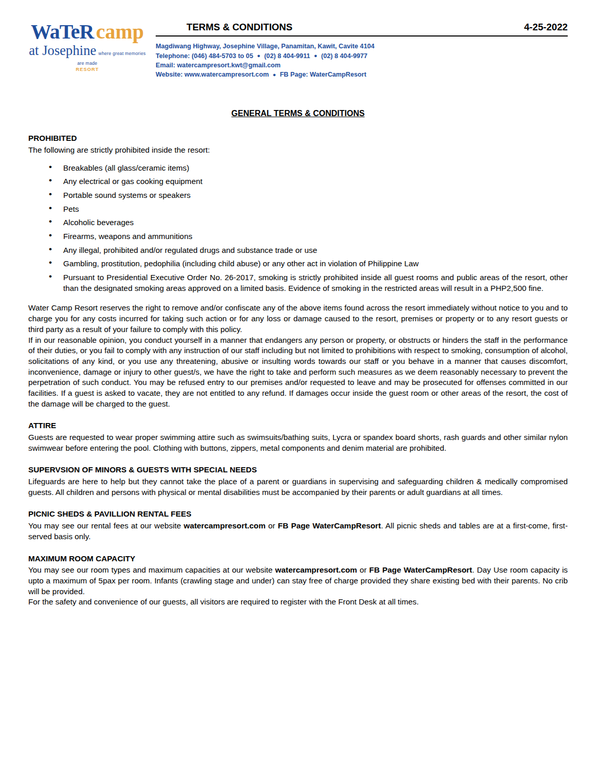WaTeR camp
at Josephine where great memories are made
RESORT
TERMS & CONDITIONS 4-25-2022
Magdiwang Highway, Josephine Village, Panamitan, Kawit, Cavite 4104
Telephone: (046) 484-5703 to 05 ● (02) 8 404-9911 ● (02) 8 404-9977
Email: watercampresort.kwt@gmail.com
Website: www.watercampresort.com ● FB Page: WaterCampResort
GENERAL TERMS & CONDITIONS
PROHIBITED
The following are strictly prohibited inside the resort:
Breakables (all glass/ceramic items)
Any electrical or gas cooking equipment
Portable sound systems or speakers
Pets
Alcoholic beverages
Firearms, weapons and ammunitions
Any illegal, prohibited and/or regulated drugs and substance trade or use
Gambling, prostitution, pedophilia (including child abuse) or any other act in violation of Philippine Law
Pursuant to Presidential Executive Order No. 26-2017, smoking is strictly prohibited inside all guest rooms and public areas of the resort, other than the designated smoking areas approved on a limited basis. Evidence of smoking in the restricted areas will result in a PHP2,500 fine.
Water Camp Resort reserves the right to remove and/or confiscate any of the above items found across the resort immediately without notice to you and to charge you for any costs incurred for taking such action or for any loss or damage caused to the resort, premises or property or to any resort guests or third party as a result of your failure to comply with this policy.
If in our reasonable opinion, you conduct yourself in a manner that endangers any person or property, or obstructs or hinders the staff in the performance of their duties, or you fail to comply with any instruction of our staff including but not limited to prohibitions with respect to smoking, consumption of alcohol, solicitations of any kind, or you use any threatening, abusive or insulting words towards our staff or you behave in a manner that causes discomfort, inconvenience, damage or injury to other guest/s, we have the right to take and perform such measures as we deem reasonably necessary to prevent the perpetration of such conduct. You may be refused entry to our premises and/or requested to leave and may be prosecuted for offenses committed in our facilities. If a guest is asked to vacate, they are not entitled to any refund. If damages occur inside the guest room or other areas of the resort, the cost of the damage will be charged to the guest.
ATTIRE
Guests are requested to wear proper swimming attire such as swimsuits/bathing suits, Lycra or spandex board shorts, rash guards and other similar nylon swimwear before entering the pool. Clothing with buttons, zippers, metal components and denim material are prohibited.
SUPERVSION OF MINORS & GUESTS WITH SPECIAL NEEDS
Lifeguards are here to help but they cannot take the place of a parent or guardians in supervising and safeguarding children & medically compromised guests. All children and persons with physical or mental disabilities must be accompanied by their parents or adult guardians at all times.
PICNIC SHEDS & PAVILLION RENTAL FEES
You may see our rental fees at our website watercampresort.com or FB Page WaterCampResort. All picnic sheds and tables are at a first-come, first-served basis only.
MAXIMUM ROOM CAPACITY
You may see our room types and maximum capacities at our website watercampresort.com or FB Page WaterCampResort. Day Use room capacity is upto a maximum of 5pax per room. Infants (crawling stage and under) can stay free of charge provided they share existing bed with their parents. No crib will be provided.
For the safety and convenience of our guests, all visitors are required to register with the Front Desk at all times.